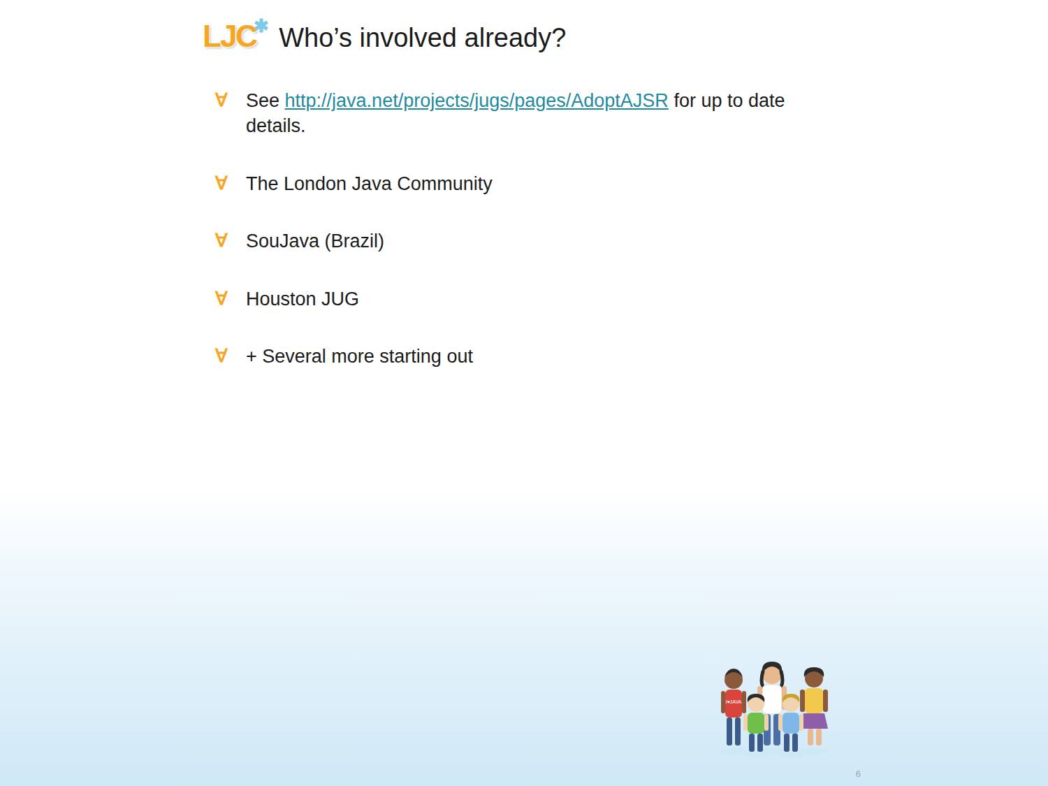LJC✱
Who’s involved already?
See http://java.net/projects/jugs/pages/AdoptAJSR for up to date details.
The London Java Community
SouJava (Brazil)
Houston JUG
+ Several more starting out
I♥JAVA
6